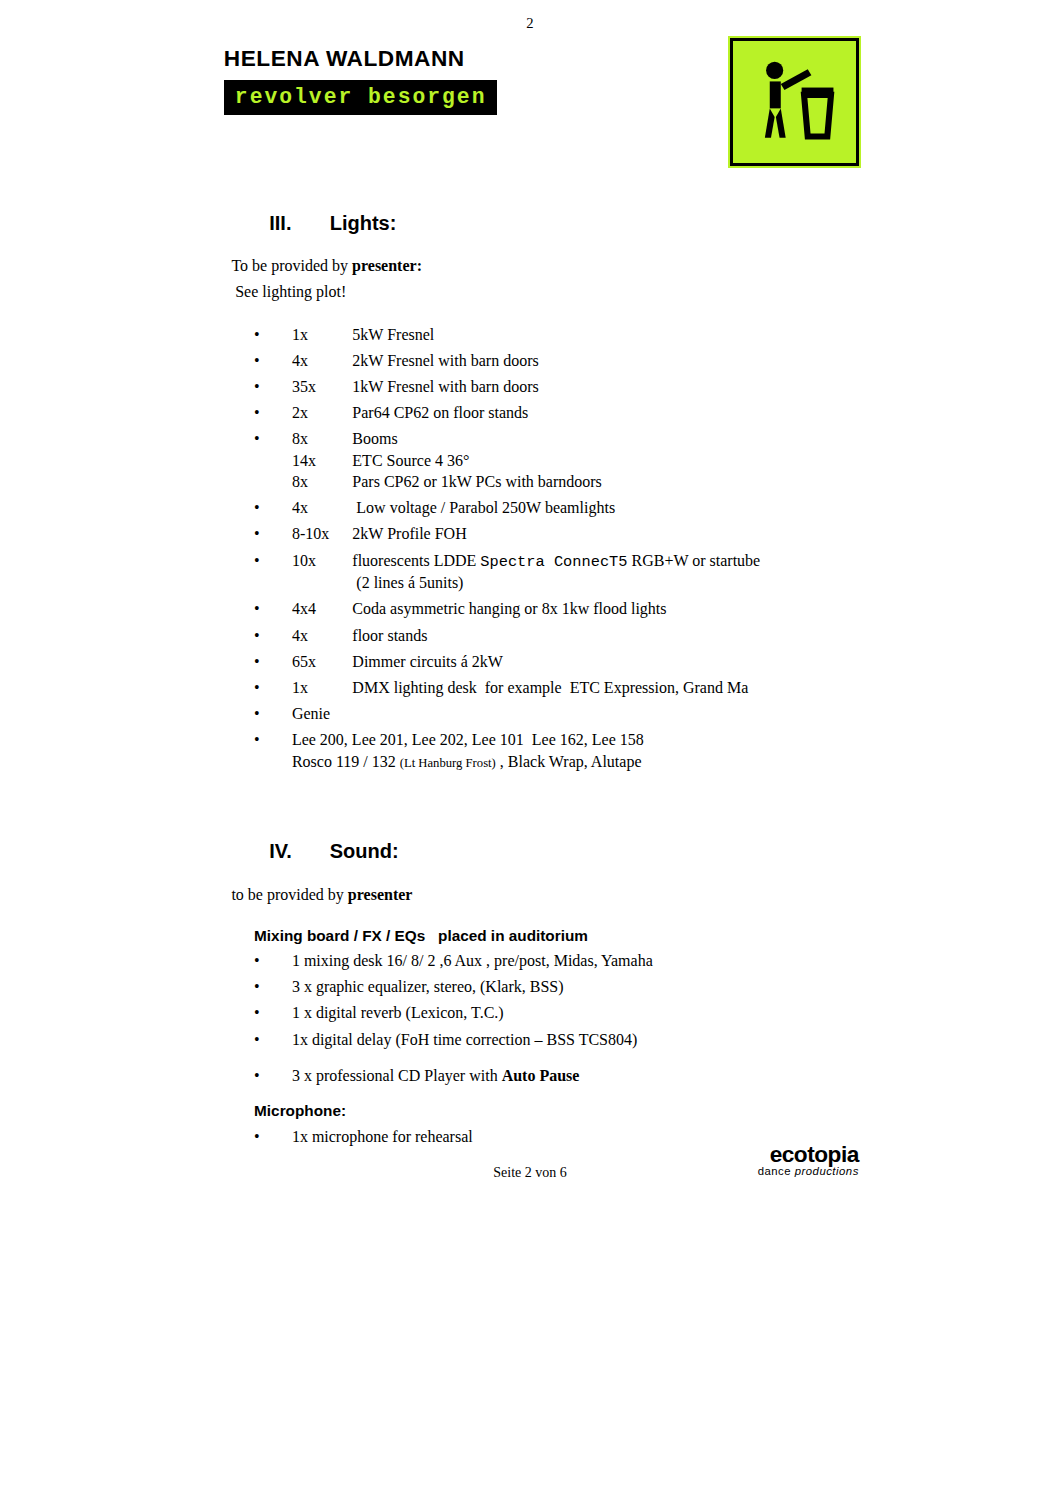2
HELENA WALDMANN
revolver besorgen
III. Lights:
To be provided by presenter:
See lighting plot!
1x5kW Fresnel
4x2kW Fresnel with barn doors
35x1kW Fresnel with barn doors
2x Par64 CP62 on floor stands
8x Booms 14x ETC Source 4 36° 8x Pars CP62 or 1kW PCs with barndoors
4x Low voltage / Parabol 250W beamlights
8-10x2kW Profile FOH
10xfluorescents LDDE Spectra ConnecT5 RGB+W or startube (2 lines á 5units)
4x4 Coda asymmetric hanging or 8x 1kw flood lights
4xfloor stands
65x Dimmer circuits á 2kW
1x DMX lighting desk for example ETC Expression, Grand Ma
Genie
Lee 200, Lee 201, Lee 202, Lee 101 Lee 162, Lee 158 Rosco 119 / 132 (Lt Hanburg Frost) , Black Wrap, Alutape
IV. Sound:
to be provided by presenter
Mixing board / FX / EQs placed in auditorium
1 mixing desk 16/ 8/ 2 ,6 Aux , pre/post, Midas, Yamaha
3 x graphic equalizer, stereo, (Klark, BSS)
1 x digital reverb (Lexicon, T.C.)
1x digital delay (FoH time correction – BSS TCS804)
3 x professional CD Player with Auto Pause
Microphone:
1x microphone for rehearsal
Seite 2 von 6
ecotopia
dance productions